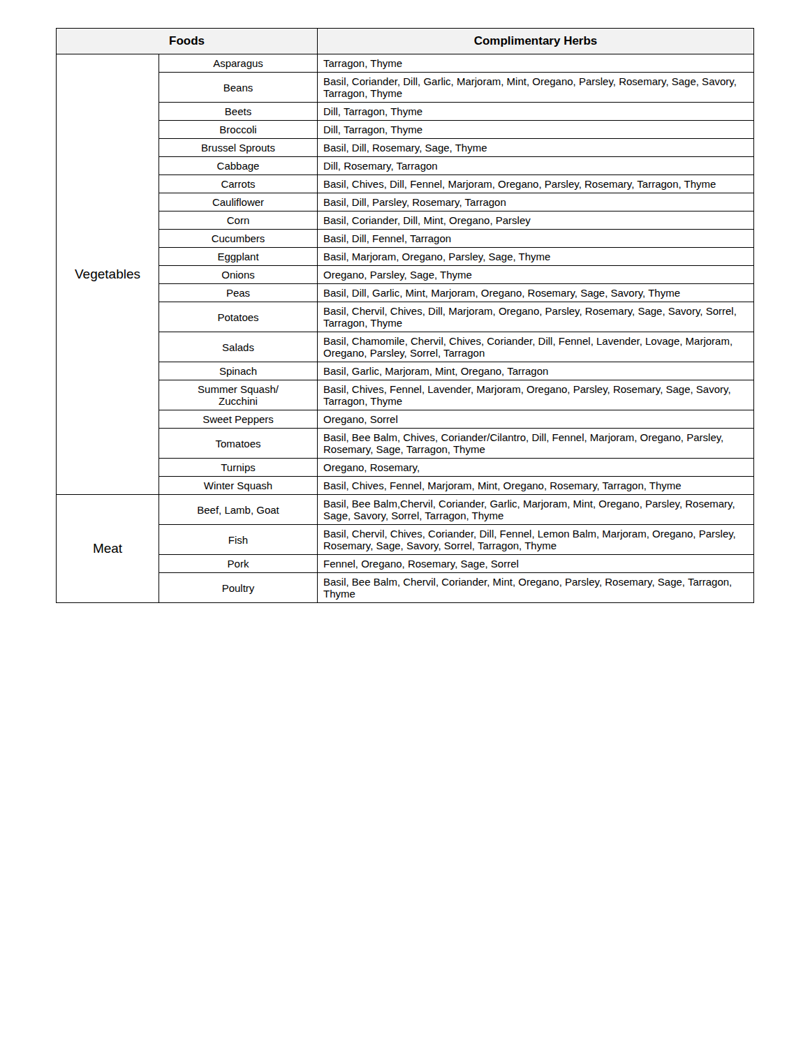| Foods | Complimentary Herbs |
| --- | --- |
| Vegetables | Asparagus | Tarragon, Thyme |
| Beans | Basil, Coriander, Dill, Garlic, Marjoram, Mint, Oregano, Parsley, Rosemary, Sage, Savory, Tarragon, Thyme |
| Beets | Dill, Tarragon, Thyme |
| Broccoli | Dill, Tarragon, Thyme |
| Brussel Sprouts | Basil, Dill, Rosemary, Sage, Thyme |
| Cabbage | Dill, Rosemary, Tarragon |
| Carrots | Basil, Chives, Dill, Fennel, Marjoram, Oregano, Parsley, Rosemary, Tarragon, Thyme |
| Cauliflower | Basil, Dill, Parsley, Rosemary, Tarragon |
| Corn | Basil, Coriander, Dill, Mint, Oregano, Parsley |
| Cucumbers | Basil, Dill, Fennel, Tarragon |
| Eggplant | Basil, Marjoram, Oregano, Parsley, Sage, Thyme |
| Onions | Oregano, Parsley, Sage, Thyme |
| Peas | Basil, Dill, Garlic, Mint, Marjoram, Oregano, Rosemary, Sage, Savory, Thyme |
| Potatoes | Basil, Chervil, Chives, Dill, Marjoram, Oregano, Parsley, Rosemary, Sage, Savory, Sorrel, Tarragon, Thyme |
| Salads | Basil, Chamomile, Chervil, Chives, Coriander, Dill, Fennel, Lavender, Lovage, Marjoram, Oregano, Parsley, Sorrel, Tarragon |
| Spinach | Basil, Garlic, Marjoram, Mint, Oregano, Tarragon |
| Summer Squash/ Zucchini | Basil, Chives, Fennel, Lavender, Marjoram, Oregano, Parsley, Rosemary, Sage, Savory, Tarragon, Thyme |
| Sweet Peppers | Oregano, Sorrel |
| Tomatoes | Basil, Bee Balm, Chives, Coriander/Cilantro, Dill, Fennel, Marjoram, Oregano, Parsley, Rosemary, Sage, Tarragon, Thyme |
| Turnips | Oregano, Rosemary, |
| Winter Squash | Basil, Chives, Fennel, Marjoram, Mint, Oregano, Rosemary, Tarragon, Thyme |
| Meat | Beef, Lamb, Goat | Basil, Bee Balm,Chervil, Coriander, Garlic, Marjoram, Mint, Oregano, Parsley, Rosemary, Sage, Savory, Sorrel, Tarragon, Thyme |
| Fish | Basil, Chervil, Chives, Coriander, Dill, Fennel, Lemon Balm, Marjoram, Oregano, Parsley, Rosemary, Sage, Savory, Sorrel, Tarragon, Thyme |
| Pork | Fennel, Oregano, Rosemary, Sage, Sorrel |
| Poultry | Basil, Bee Balm, Chervil, Coriander, Mint, Oregano, Parsley, Rosemary, Sage, Tarragon, Thyme |